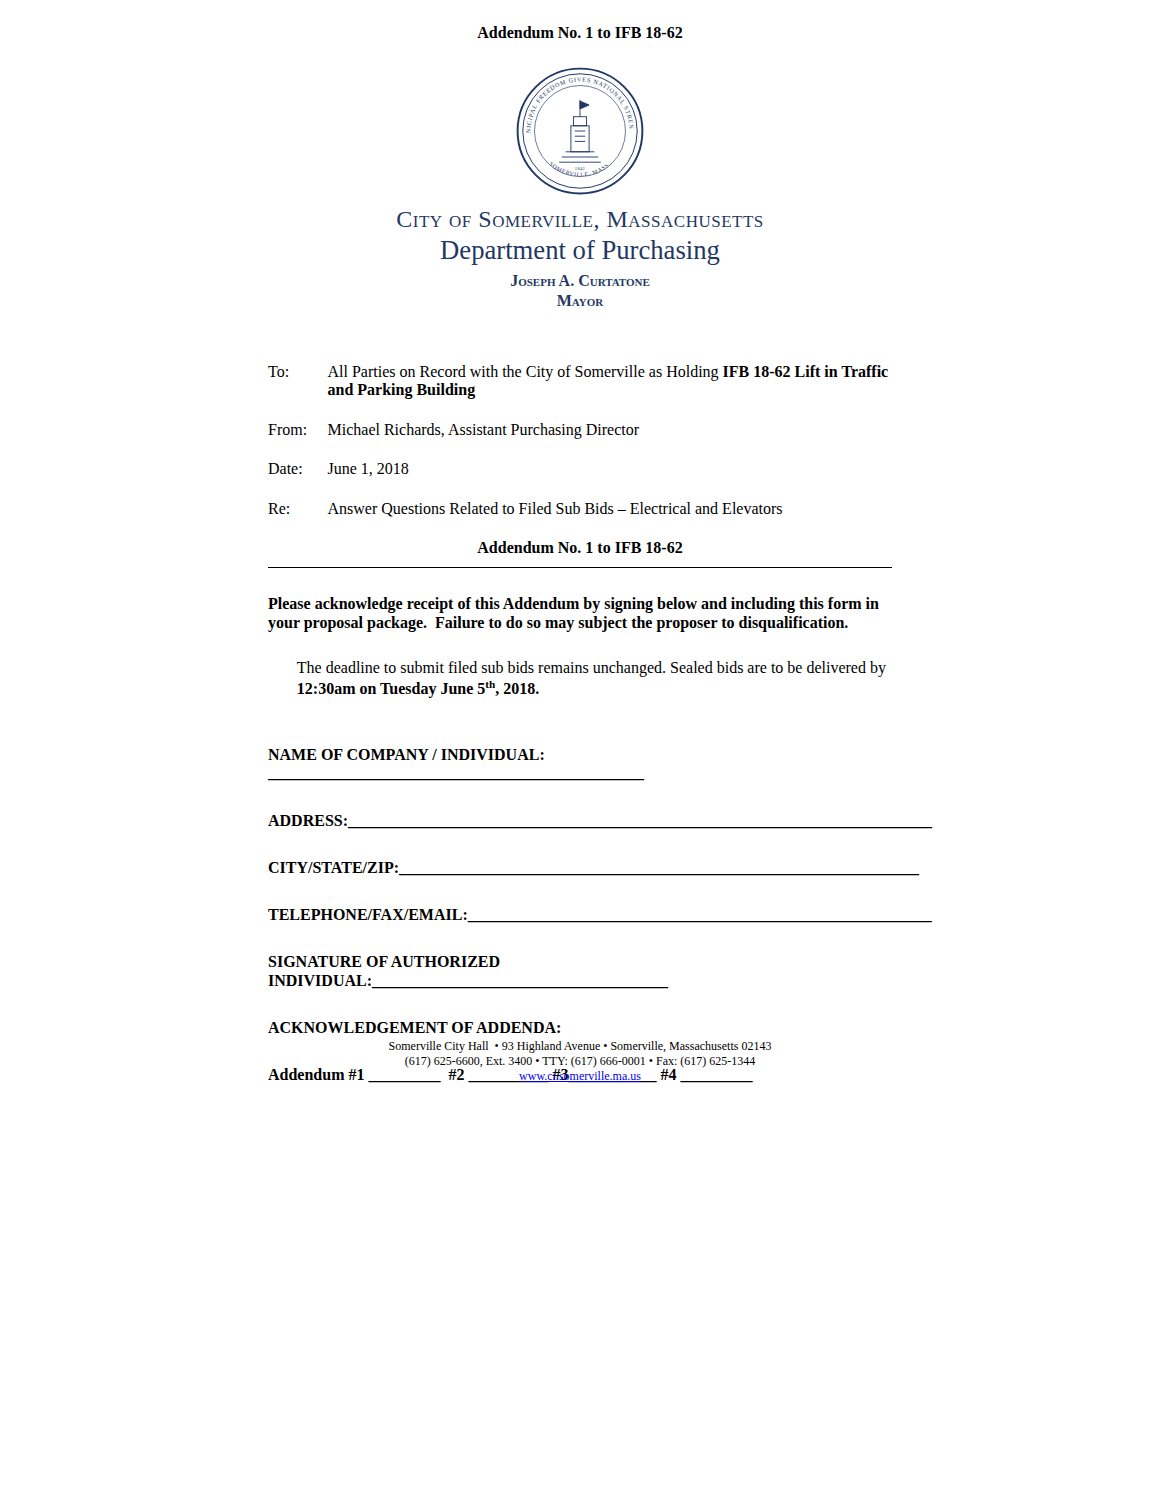Addendum No. 1 to IFB 18-62
MUNICIPAL FREEDOM GIVES NATIONAL STRENGTH SOMERVILLE, MASS. 1842
City of Somerville, Massachusetts
Department of Purchasing
Joseph A. Curtatone
Mayor
To:
All Parties on Record with the City of Somerville as Holding IFB 18-62 Lift in Traffic and Parking Building
From:
Michael Richards, Assistant Purchasing Director
Date:
June 1, 2018
Re:
Answer Questions Related to Filed Sub Bids – Electrical and Elevators
Addendum No. 1 to IFB 18-62
Please acknowledge receipt of this Addendum by signing below and including this form in your proposal package. Failure to do so may subject the proposer to disqualification.
The deadline to submit filed sub bids remains unchanged. Sealed bids are to be delivered by 12:30am on Tuesday June 5th, 2018.
NAME OF COMPANY / INDIVIDUAL: _______________________________________________
ADDRESS:_________________________________________________________________________
CITY/STATE/ZIP:_________________________________________________________________
TELEPHONE/FAX/EMAIL:__________________________________________________________
SIGNATURE OF AUTHORIZED INDIVIDUAL:_____________________________________
ACKNOWLEDGEMENT OF ADDENDA:
Addendum #1 _________ #2 __________ #3___________ #4 _________
Somerville City Hall • 93 Highland Avenue • Somerville, Massachusetts 02143
(617) 625-6600, Ext. 3400 • TTY: (617) 666-0001 • Fax: (617) 625-1344
www.ci.somerville.ma.us